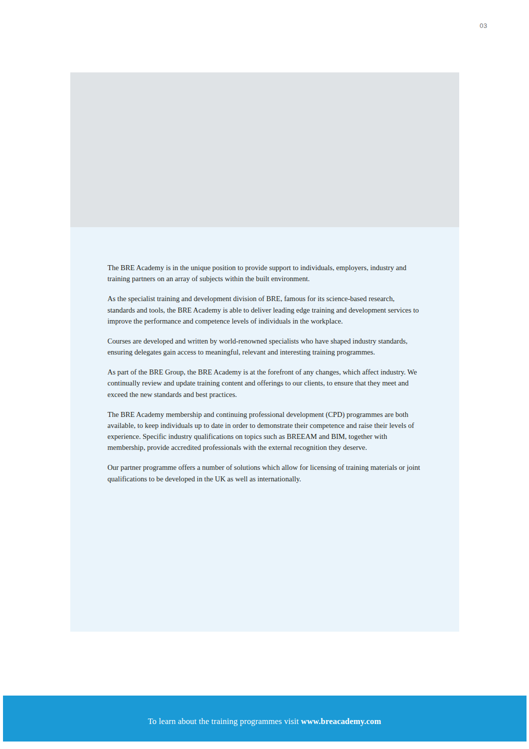03
The BRE Academy is in the unique position to provide support to individuals, employers, industry and training partners on an array of subjects within the built environment.
As the specialist training and development division of BRE, famous for its science-based research, standards and tools, the BRE Academy is able to deliver leading edge training and development services to improve the performance and competence levels of individuals in the workplace.
Courses are developed and written by world-renowned specialists who have shaped industry standards, ensuring delegates gain access to meaningful, relevant and interesting training programmes.
As part of the BRE Group, the BRE Academy is at the forefront of any changes, which affect industry. We continually review and update training content and offerings to our clients, to ensure that they meet and exceed the new standards and best practices.
The BRE Academy membership and continuing professional development (CPD) programmes are both available, to keep individuals up to date in order to demonstrate their competence and raise their levels of experience. Specific industry qualifications on topics such as BREEAM and BIM, together with membership, provide accredited professionals with the external recognition they deserve.
Our partner programme offers a number of solutions which allow for licensing of training materials or joint qualifications to be developed in the UK as well as internationally.
To learn about the training programmes visit www.breacademy.com